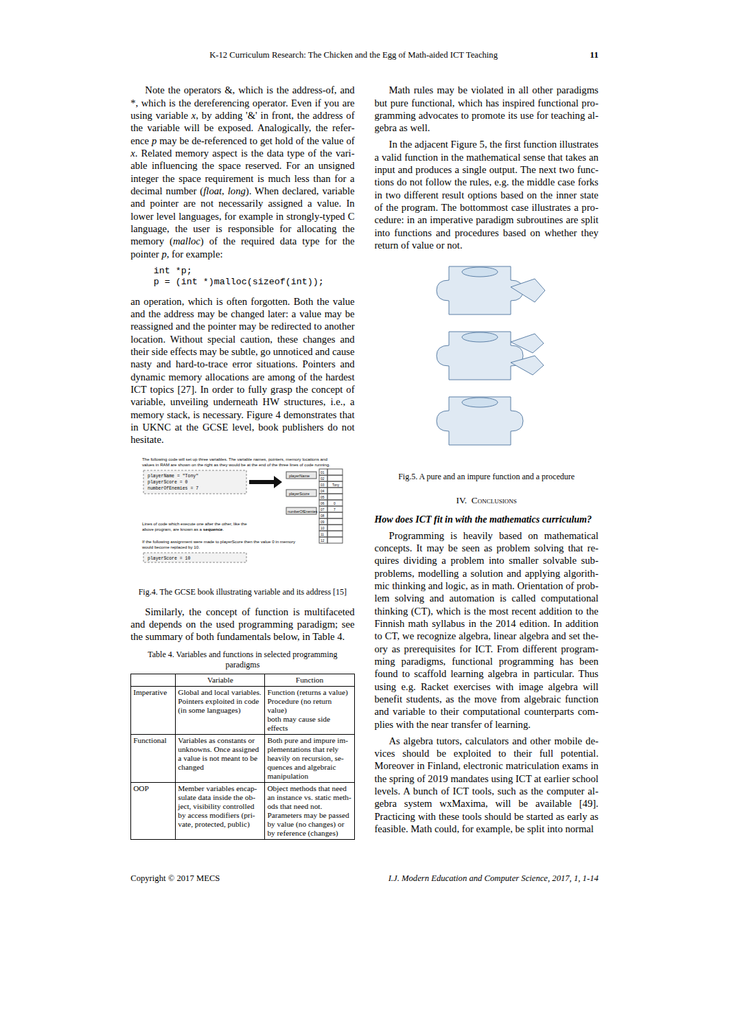K-12 Curriculum Research: The Chicken and the Egg of Math-aided ICT Teaching
11
Note the operators &, which is the address-of, and *, which is the dereferencing operator. Even if you are using variable x, by adding '&' in front, the address of the variable will be exposed. Analogically, the reference p may be de-referenced to get hold of the value of x. Related memory aspect is the data type of the variable influencing the space reserved. For an unsigned integer the space requirement is much less than for a decimal number (float, long). When declared, variable and pointer are not necessarily assigned a value. In lower level languages, for example in strongly-typed C language, the user is responsible for allocating the memory (malloc) of the required data type for the pointer p, for example:
int *p;
p = (int *)malloc(sizeof(int));
an operation, which is often forgotten. Both the value and the address may be changed later: a value may be reassigned and the pointer may be redirected to another location. Without special caution, these changes and their side effects may be subtle, go unnoticed and cause nasty and hard-to-trace error situations. Pointers and dynamic memory allocations are among of the hardest ICT topics [27]. In order to fully grasp the concept of variable, unveiling underneath HW structures, i.e., a memory stack, is necessary. Figure 4 demonstrates that in UKNC at the GCSE level, book publishers do not hesitate.
The following code will set up three variables. The variable names, pointers, memory locations and values in RAM are shown on the right as they would be at the end of the three lines of code running. playerName = "Tony" playerScore = 0 numberOfEnemies = 7 playerName playerScore numberOfEnemies 01 02 03 04 05 06 07 08 09 10 11 12 Tony 0 7 Lines of code which execute one after the other, like the above program, are known as a sequence. If the following assignment were made to playerScore then the value 0 in memory would become replaced by 10. playerScore = 10
Fig.4. The GCSE book illustrating variable and its address [15]
Similarly, the concept of function is multifaceted and depends on the used programming paradigm; see the summary of both fundamentals below, in Table 4.
Table 4. Variables and functions in selected programming paradigms
| | Variable | Function |
| --- | --- | --- |
| Imperative | Global and local variables. Pointers exploited in code (in some languages) | Function (returns a value) Procedure (no return value) both may cause side effects |
| Functional | Variables as constants or unknowns. Once assigned a value is not meant to be changed | Both pure and impure implementations that rely heavily on recursion, sequences and algebraic manipulation |
| OOP | Member variables encapsulate data inside the object, visibility controlled by access modifiers (private, protected, public) | Object methods that need an instance vs. static methods that need not. Parameters may be passed by value (no changes) or by reference (changes) |
Math rules may be violated in all other paradigms but pure functional, which has inspired functional programming advocates to promote its use for teaching algebra as well.
In the adjacent Figure 5, the first function illustrates a valid function in the mathematical sense that takes an input and produces a single output. The next two functions do not follow the rules, e.g. the middle case forks in two different result options based on the inner state of the program. The bottommost case illustrates a procedure: in an imperative paradigm subroutines are split into functions and procedures based on whether they return of value or not.
Fig.5. A pure and an impure function and a procedure
IV. Conclusions
How does ICT fit in with the mathematics curriculum?
Programming is heavily based on mathematical concepts. It may be seen as problem solving that requires dividing a problem into smaller solvable sub-problems, modelling a solution and applying algorithmic thinking and logic, as in math. Orientation of problem solving and automation is called computational thinking (CT), which is the most recent addition to the Finnish math syllabus in the 2014 edition. In addition to CT, we recognize algebra, linear algebra and set theory as prerequisites for ICT. From different programming paradigms, functional programming has been found to scaffold learning algebra in particular. Thus using e.g. Racket exercises with image algebra will benefit students, as the move from algebraic function and variable to their computational counterparts complies with the near transfer of learning.
As algebra tutors, calculators and other mobile devices should be exploited to their full potential. Moreover in Finland, electronic matriculation exams in the spring of 2019 mandates using ICT at earlier school levels. A bunch of ICT tools, such as the computer algebra system wxMaxima, will be available [49]. Practicing with these tools should be started as early as feasible. Math could, for example, be split into normal
Copyright © 2017 MECS
I.J. Modern Education and Computer Science, 2017, 1, 1-14